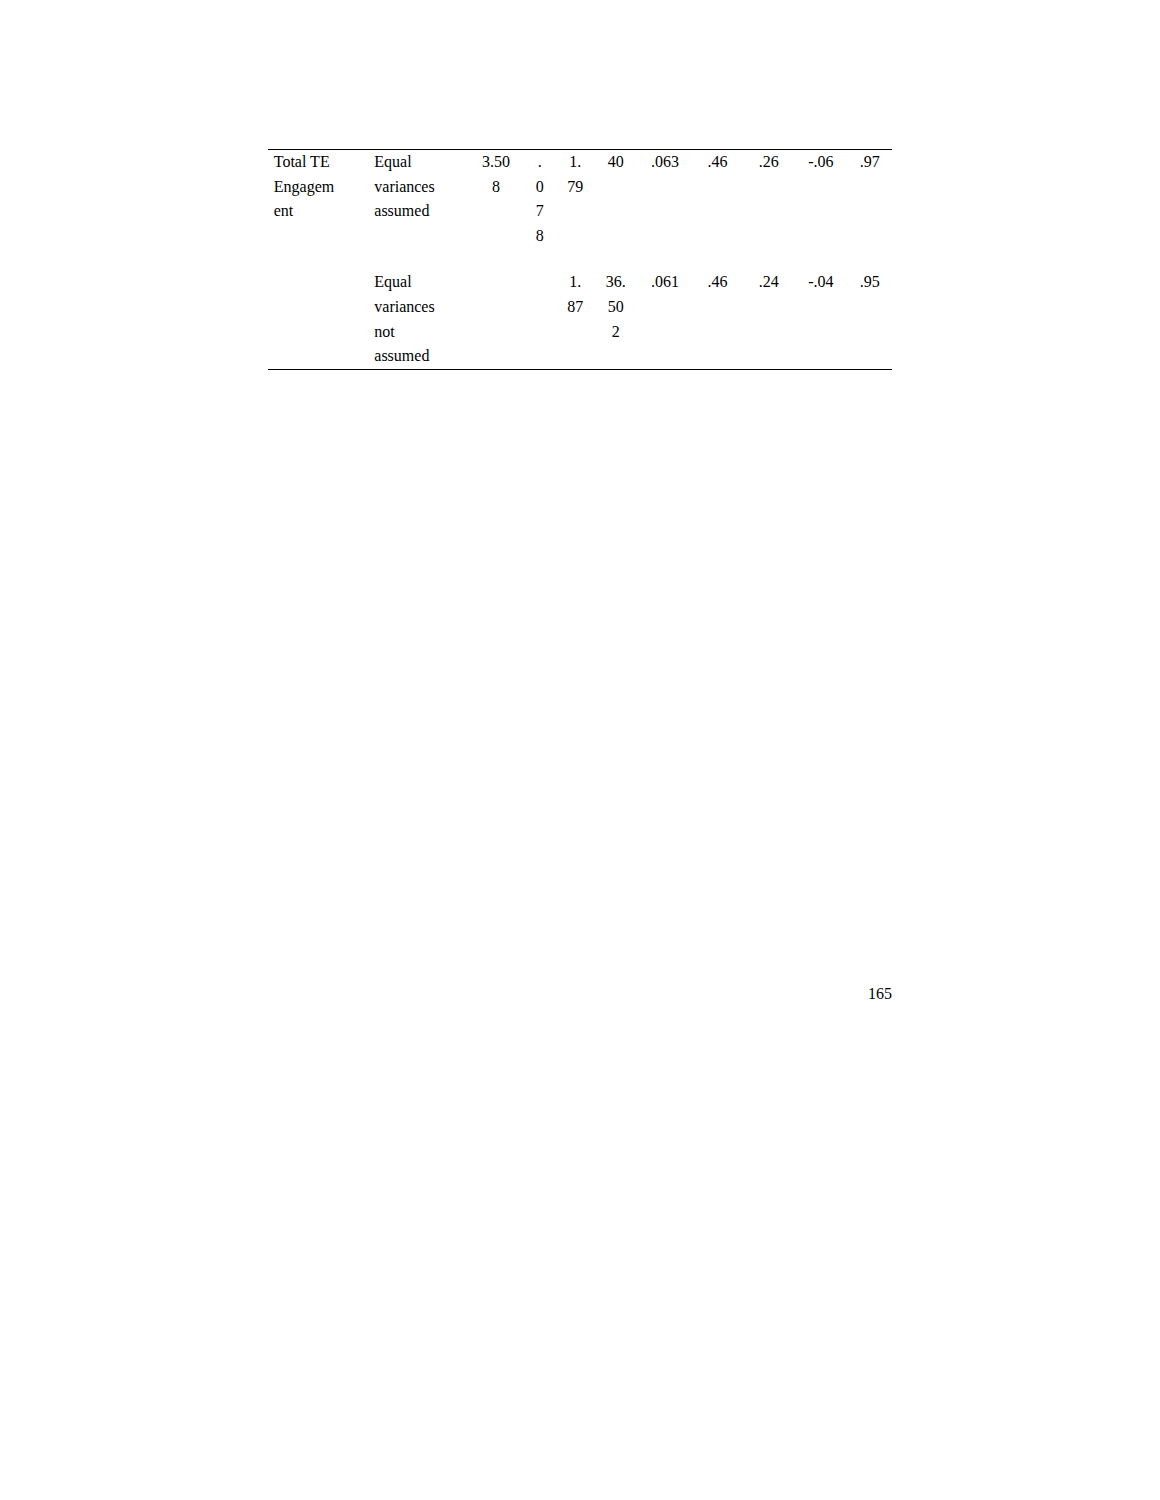| Total TE Engagem ent | Equal variances assumed | 3.50 8 | . 0 7 8 | 1. 79 | 40 | .063 | .46 | .26 | -.06 | .97 |
| | Equal variances not assumed | | | 1. 87 | 36. 50 2 | .061 | .46 | .24 | -.04 | .95 |
165